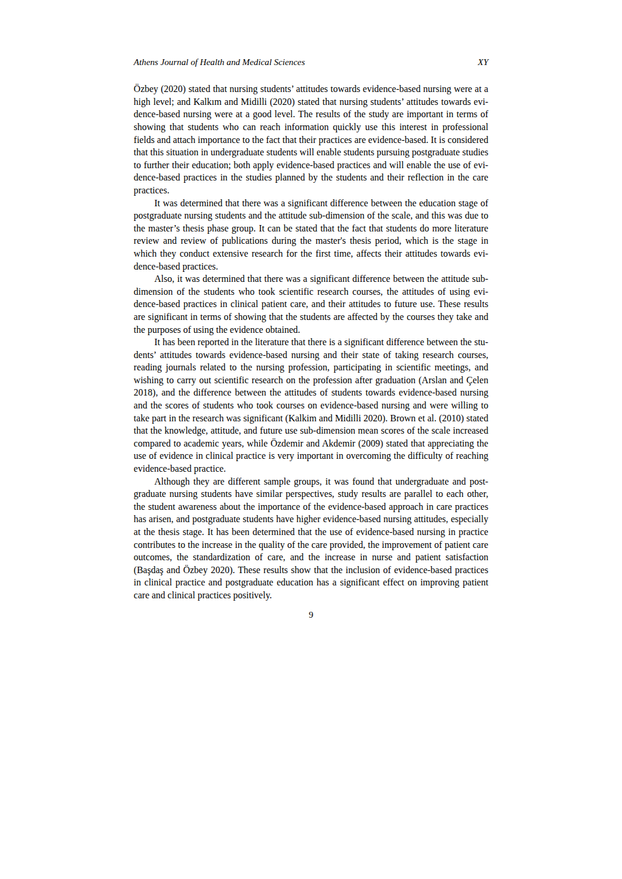Athens Journal of Health and Medical Sciences XY
Özbey (2020) stated that nursing students’ attitudes towards evidence-based nursing were at a high level; and Kalkım and Midilli (2020) stated that nursing students’ attitudes towards evidence-based nursing were at a good level. The results of the study are important in terms of showing that students who can reach information quickly use this interest in professional fields and attach importance to the fact that their practices are evidence-based. It is considered that this situation in undergraduate students will enable students pursuing postgraduate studies to further their education; both apply evidence-based practices and will enable the use of evidence-based practices in the studies planned by the students and their reflection in the care practices.
It was determined that there was a significant difference between the education stage of postgraduate nursing students and the attitude sub-dimension of the scale, and this was due to the master’s thesis phase group. It can be stated that the fact that students do more literature review and review of publications during the master's thesis period, which is the stage in which they conduct extensive research for the first time, affects their attitudes towards evidence-based practices.
Also, it was determined that there was a significant difference between the attitude sub-dimension of the students who took scientific research courses, the attitudes of using evidence-based practices in clinical patient care, and their attitudes to future use. These results are significant in terms of showing that the students are affected by the courses they take and the purposes of using the evidence obtained.
It has been reported in the literature that there is a significant difference between the students’ attitudes towards evidence-based nursing and their state of taking research courses, reading journals related to the nursing profession, participating in scientific meetings, and wishing to carry out scientific research on the profession after graduation (Arslan and Çelen 2018), and the difference between the attitudes of students towards evidence-based nursing and the scores of students who took courses on evidence-based nursing and were willing to take part in the research was significant (Kalkim and Midilli 2020). Brown et al. (2010) stated that the knowledge, attitude, and future use sub-dimension mean scores of the scale increased compared to academic years, while Özdemir and Akdemir (2009) stated that appreciating the use of evidence in clinical practice is very important in overcoming the difficulty of reaching evidence-based practice.
Although they are different sample groups, it was found that undergraduate and postgraduate nursing students have similar perspectives, study results are parallel to each other, the student awareness about the importance of the evidence-based approach in care practices has arisen, and postgraduate students have higher evidence-based nursing attitudes, especially at the thesis stage. It has been determined that the use of evidence-based nursing in practice contributes to the increase in the quality of the care provided, the improvement of patient care outcomes, the standardization of care, and the increase in nurse and patient satisfaction (Başdaş and Özbey 2020). These results show that the inclusion of evidence-based practices in clinical practice and postgraduate education has a significant effect on improving patient care and clinical practices positively.
9